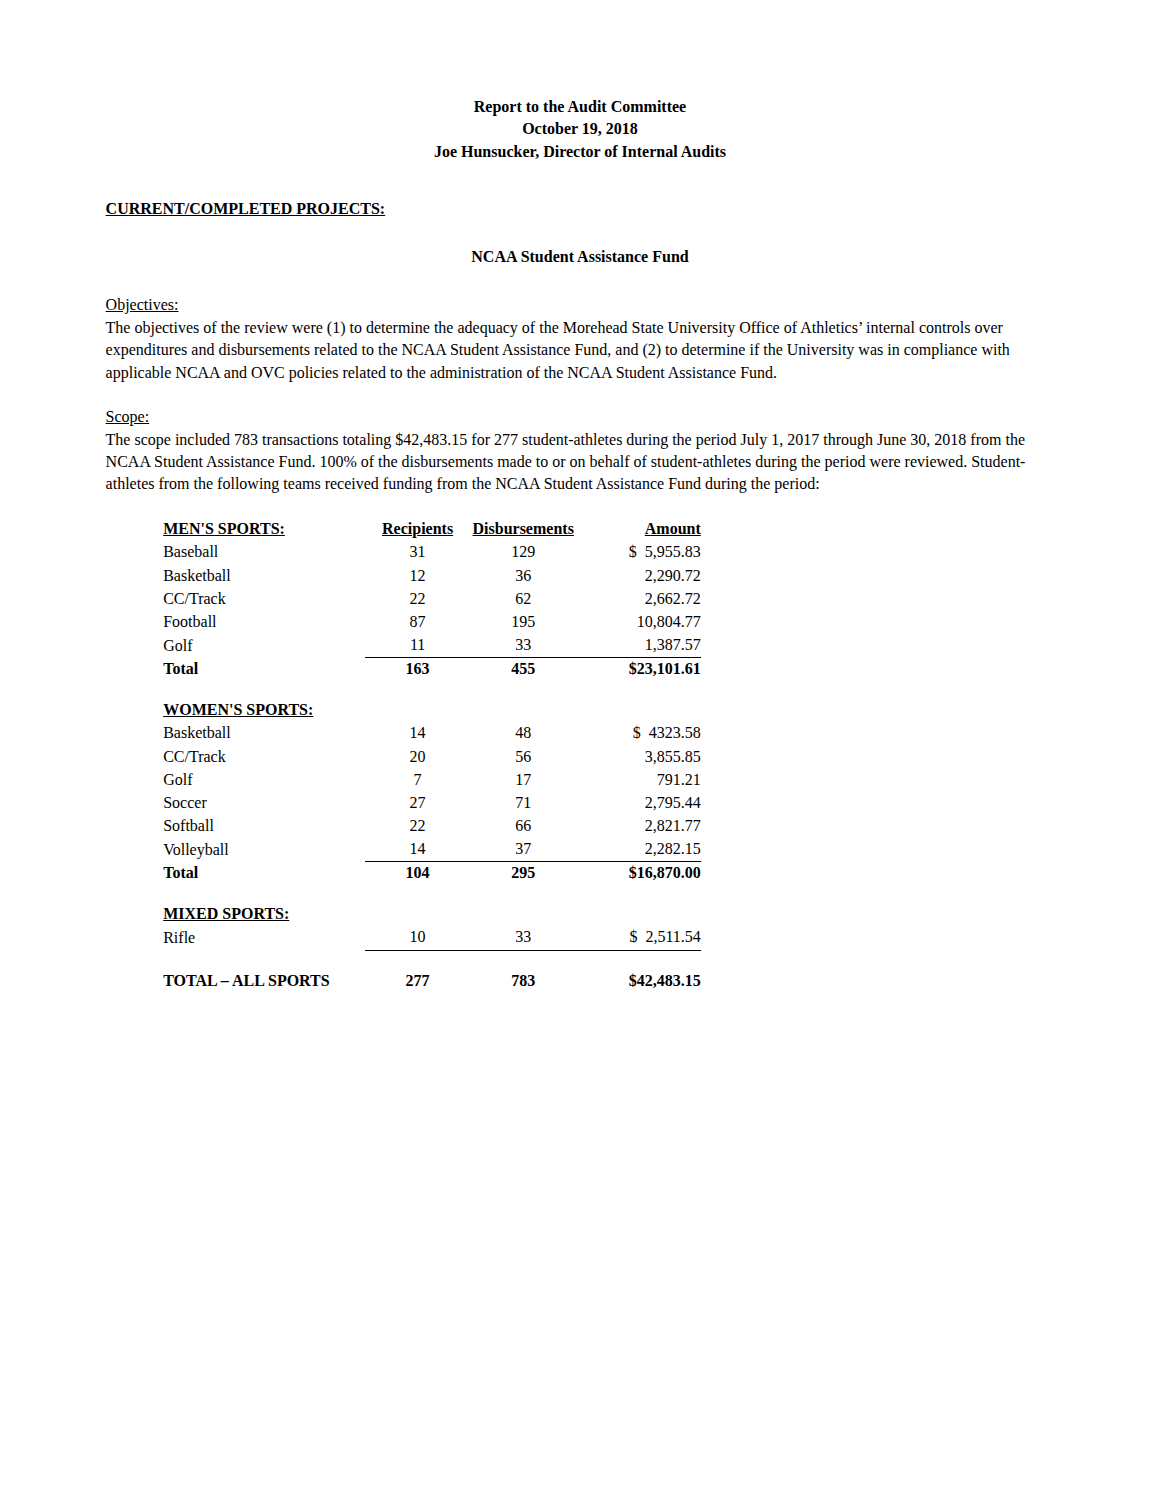Report to the Audit Committee October 19, 2018 Joe Hunsucker, Director of Internal Audits
CURRENT/COMPLETED PROJECTS:
NCAA Student Assistance Fund
Objectives:
The objectives of the review were (1) to determine the adequacy of the Morehead State University Office of Athletics’ internal controls over expenditures and disbursements related to the NCAA Student Assistance Fund, and (2) to determine if the University was in compliance with applicable NCAA and OVC policies related to the administration of the NCAA Student Assistance Fund.
Scope:
The scope included 783 transactions totaling $42,483.15 for 277 student-athletes during the period July 1, 2017 through June 30, 2018 from the NCAA Student Assistance Fund. 100% of the disbursements made to or on behalf of student-athletes during the period were reviewed. Student-athletes from the following teams received funding from the NCAA Student Assistance Fund during the period:
| MEN'S SPORTS: | Recipients | Disbursements | Amount |
| --- | --- | --- | --- |
| Baseball | 31 | 129 | $ 5,955.83 |
| Basketball | 12 | 36 | 2,290.72 |
| CC/Track | 22 | 62 | 2,662.72 |
| Football | 87 | 195 | 10,804.77 |
| Golf | 11 | 33 | 1,387.57 |
| Total | 163 | 455 | $23,101.61 |
| WOMEN'S SPORTS: | | | |
| Basketball | 14 | 48 | $ 4323.58 |
| CC/Track | 20 | 56 | 3,855.85 |
| Golf | 7 | 17 | 791.21 |
| Soccer | 27 | 71 | 2,795.44 |
| Softball | 22 | 66 | 2,821.77 |
| Volleyball | 14 | 37 | 2,282.15 |
| Total | 104 | 295 | $16,870.00 |
| MIXED SPORTS: | | | |
| Rifle | 10 | 33 | $ 2,511.54 |
| TOTAL – ALL SPORTS | 277 | 783 | $42,483.15 |